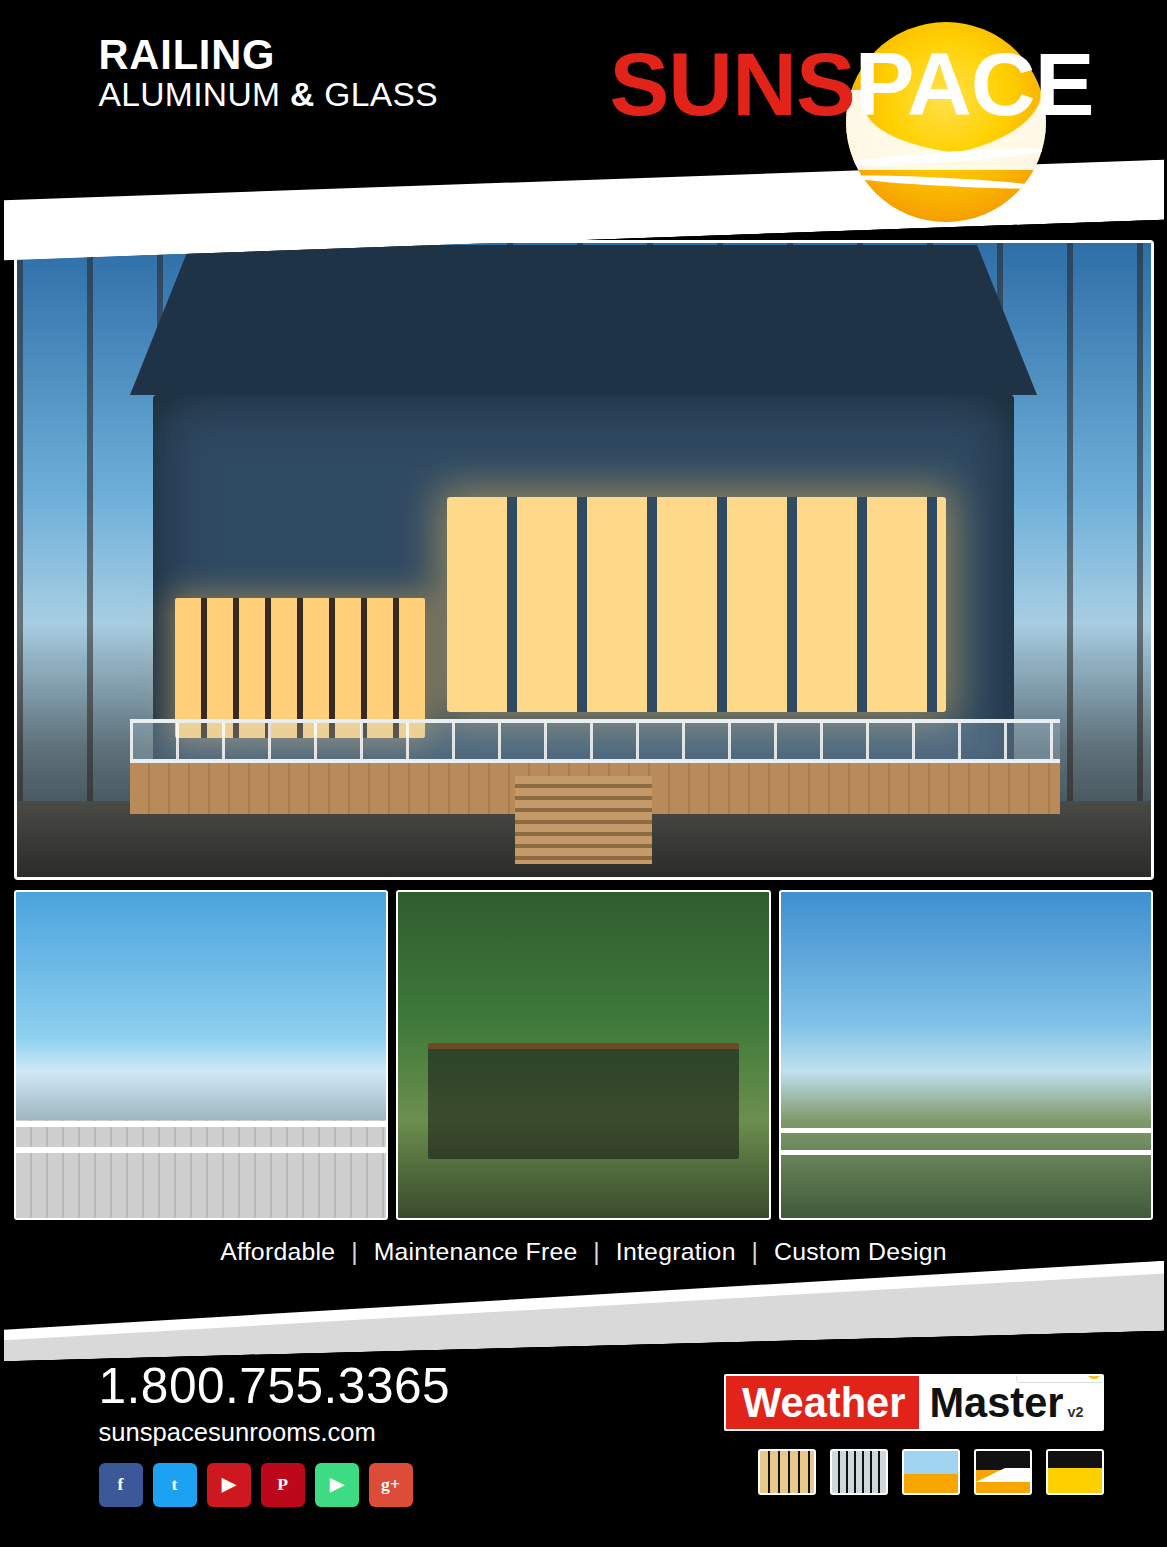RAILING
ALUMINUM & GLASS
SUNS PACE
Affordable | Maintenance Free | Integration | Custom Design
1.800.755.3365
sunspacesunrooms.com
f t ▶ P ▶ g+
SUNSPACE Weather Masterv2